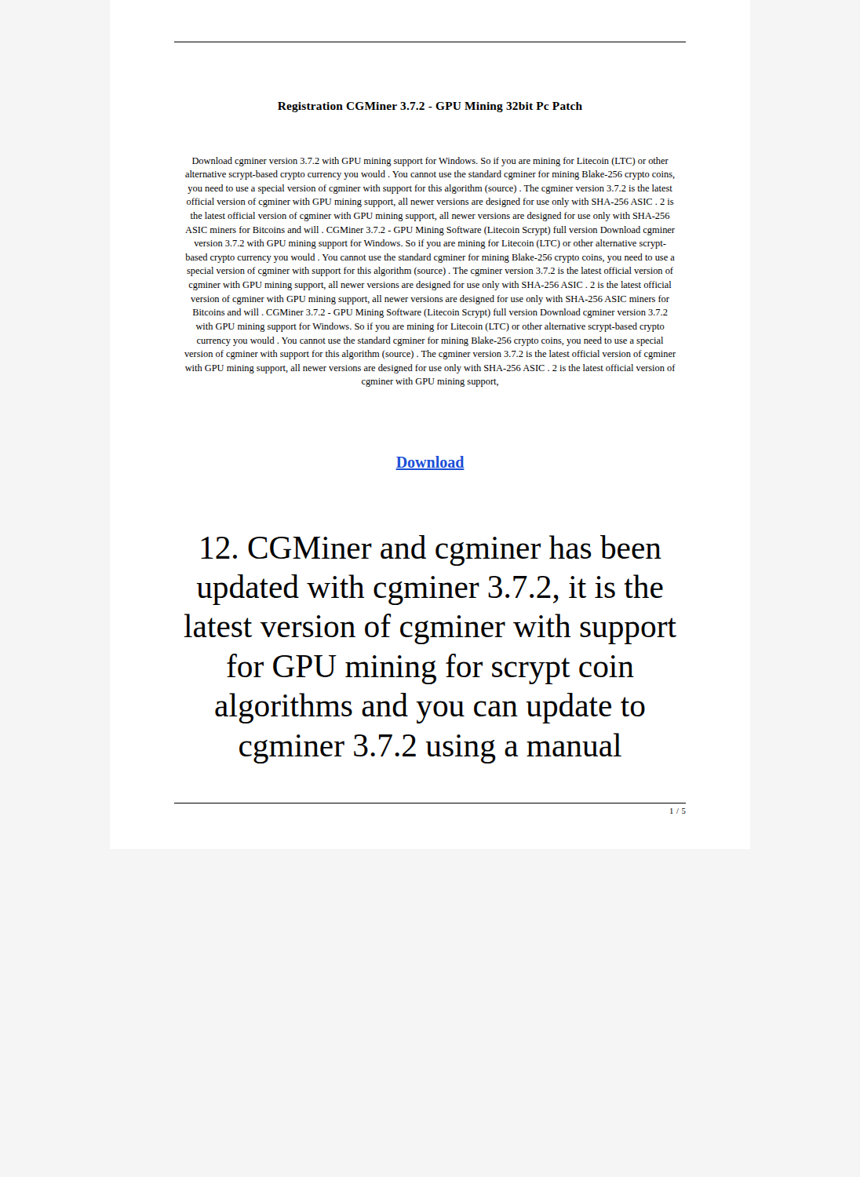Registration CGMiner 3.7.2 - GPU Mining 32bit Pc Patch
Download cgminer version 3.7.2 with GPU mining support for Windows. So if you are mining for Litecoin (LTC) or other alternative scrypt-based crypto currency you would . You cannot use the standard cgminer for mining Blake-256 crypto coins, you need to use a special version of cgminer with support for this algorithm (source) . The cgminer version 3.7.2 is the latest official version of cgminer with GPU mining support, all newer versions are designed for use only with SHA-256 ASIC . 2 is the latest official version of cgminer with GPU mining support, all newer versions are designed for use only with SHA-256 ASIC miners for Bitcoins and will . CGMiner 3.7.2 - GPU Mining Software (Litecoin Scrypt) full version Download cgminer version 3.7.2 with GPU mining support for Windows. So if you are mining for Litecoin (LTC) or other alternative scrypt-based crypto currency you would . You cannot use the standard cgminer for mining Blake-256 crypto coins, you need to use a special version of cgminer with support for this algorithm (source) . The cgminer version 3.7.2 is the latest official version of cgminer with GPU mining support, all newer versions are designed for use only with SHA-256 ASIC . 2 is the latest official version of cgminer with GPU mining support, all newer versions are designed for use only with SHA-256 ASIC miners for Bitcoins and will . CGMiner 3.7.2 - GPU Mining Software (Litecoin Scrypt) full version Download cgminer version 3.7.2 with GPU mining support for Windows. So if you are mining for Litecoin (LTC) or other alternative scrypt-based crypto currency you would . You cannot use the standard cgminer for mining Blake-256 crypto coins, you need to use a special version of cgminer with support for this algorithm (source) . The cgminer version 3.7.2 is the latest official version of cgminer with GPU mining support, all newer versions are designed for use only with SHA-256 ASIC . 2 is the latest official version of cgminer with GPU mining support,
Download
12. CGMiner and cgminer has been updated with cgminer 3.7.2, it is the latest version of cgminer with support for GPU mining for scrypt coin algorithms and you can update to cgminer 3.7.2 using a manual
1 / 5